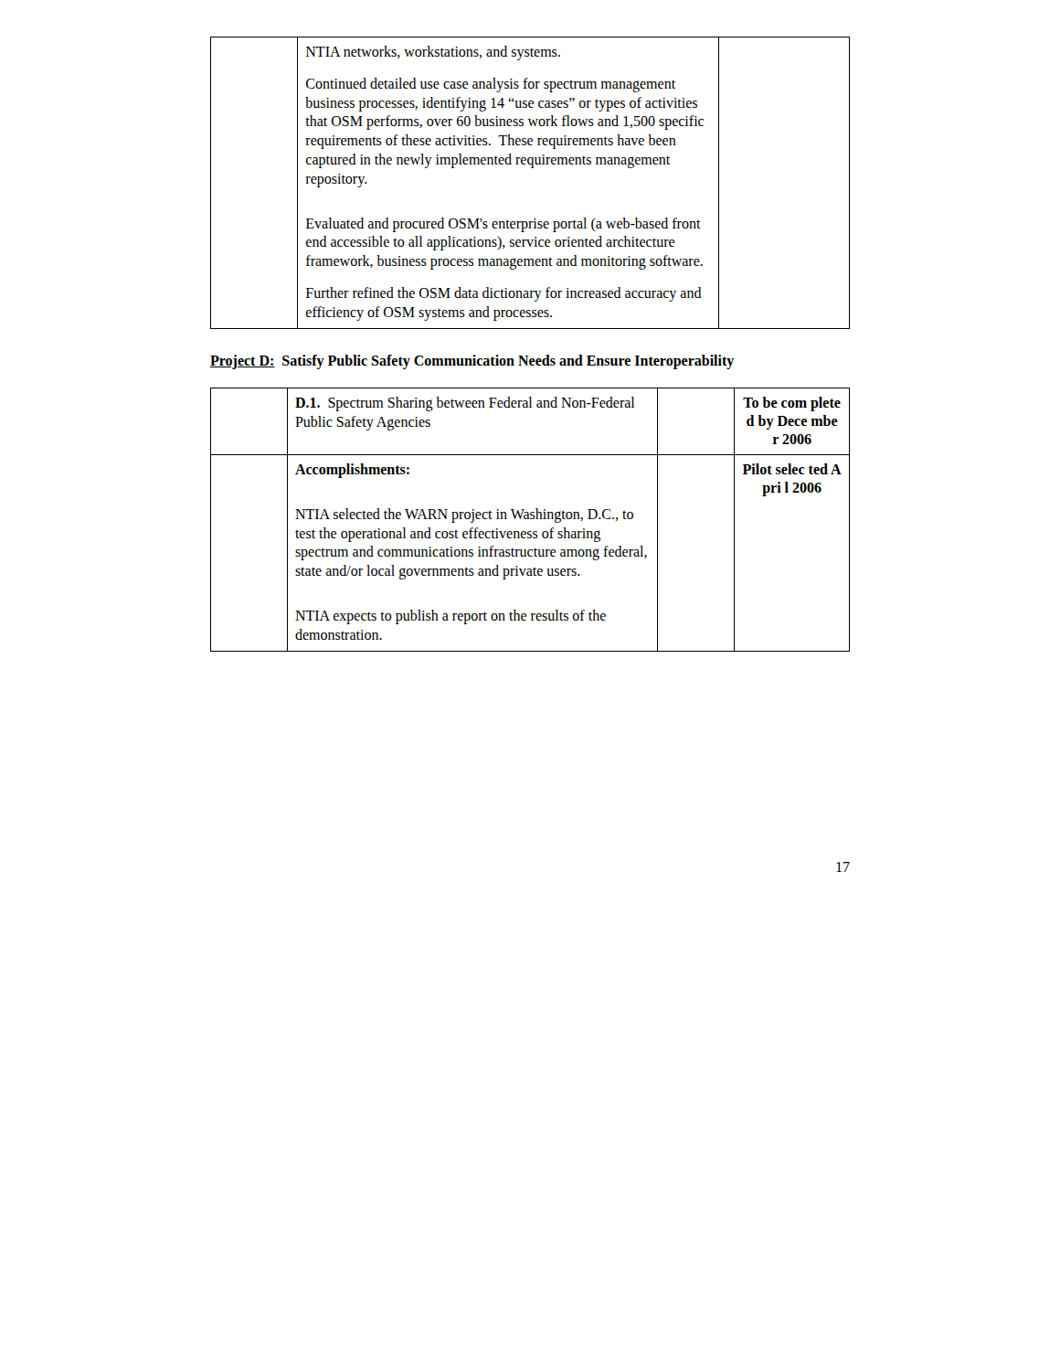| | NTIA networks, workstations, and systems. Continued detailed use case analysis for spectrum management business processes, identifying 14 “use cases” or types of activities that OSM performs, over 60 business work flows and 1,500 specific requirements of these activities. These requirements have been captured in the newly implemented requirements management repository. Evaluated and procured OSM's enterprise portal (a web-based front end accessible to all applications), service oriented architecture framework, business process management and monitoring software. Further refined the OSM data dictionary for increased accuracy and efficiency of OSM systems and processes. | |
Project D: Satisfy Public Safety Communication Needs and Ensure Interoperability
| | D.1. Spectrum Sharing between Federal and Non-Federal Public Safety Agencies | | To be com plete d by Dece mbe r 2006 |
| | Accomplishments: NTIA selected the WARN project in Washington, D.C., to test the operational and cost effectiveness of sharing spectrum and communications infrastructure among federal, state and/or local governments and private users. NTIA expects to publish a report on the results of the demonstration. | | Pilot selec ted Apri l 2006 |
17